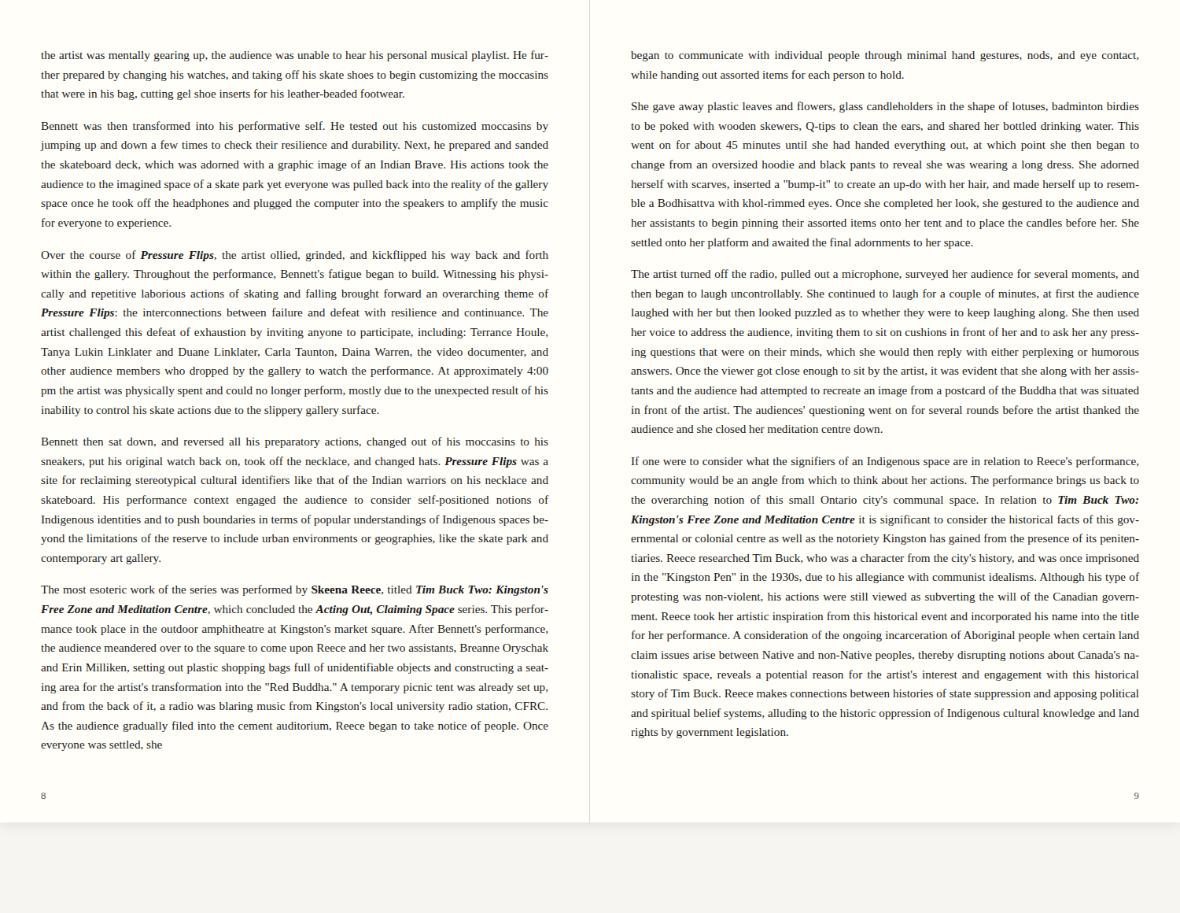the artist was mentally gearing up, the audience was unable to hear his personal musical playlist. He further prepared by changing his watches, and taking off his skate shoes to begin customizing the moccasins that were in his bag, cutting gel shoe inserts for his leather-beaded footwear.
Bennett was then transformed into his performative self. He tested out his customized moccasins by jumping up and down a few times to check their resilience and durability. Next, he prepared and sanded the skateboard deck, which was adorned with a graphic image of an Indian Brave. His actions took the audience to the imagined space of a skate park yet everyone was pulled back into the reality of the gallery space once he took off the headphones and plugged the computer into the speakers to amplify the music for everyone to experience.
Over the course of Pressure Flips, the artist ollied, grinded, and kickflipped his way back and forth within the gallery. Throughout the performance, Bennett's fatigue began to build. Witnessing his physically and repetitive laborious actions of skating and falling brought forward an overarching theme of Pressure Flips: the interconnections between failure and defeat with resilience and continuance. The artist challenged this defeat of exhaustion by inviting anyone to participate, including: Terrance Houle, Tanya Lukin Linklater and Duane Linklater, Carla Taunton, Daina Warren, the video documenter, and other audience members who dropped by the gallery to watch the performance. At approximately 4:00 pm the artist was physically spent and could no longer perform, mostly due to the unexpected result of his inability to control his skate actions due to the slippery gallery surface.
Bennett then sat down, and reversed all his preparatory actions, changed out of his moccasins to his sneakers, put his original watch back on, took off the necklace, and changed hats. Pressure Flips was a site for reclaiming stereotypical cultural identifiers like that of the Indian warriors on his necklace and skateboard. His performance context engaged the audience to consider self-positioned notions of Indigenous identities and to push boundaries in terms of popular understandings of Indigenous spaces beyond the limitations of the reserve to include urban environments or geographies, like the skate park and contemporary art gallery.
The most esoteric work of the series was performed by Skeena Reece, titled Tim Buck Two: Kingston's Free Zone and Meditation Centre, which concluded the Acting Out, Claiming Space series. This performance took place in the outdoor amphitheatre at Kingston's market square. After Bennett's performance, the audience meandered over to the square to come upon Reece and her two assistants, Breanne Oryschak and Erin Milliken, setting out plastic shopping bags full of unidentifiable objects and constructing a seating area for the artist's transformation into the "Red Buddha." A temporary picnic tent was already set up, and from the back of it, a radio was blaring music from Kingston's local university radio station, CFRC. As the audience gradually filed into the cement auditorium, Reece began to take notice of people. Once everyone was settled, she
8
began to communicate with individual people through minimal hand gestures, nods, and eye contact, while handing out assorted items for each person to hold.
She gave away plastic leaves and flowers, glass candleholders in the shape of lotuses, badminton birdies to be poked with wooden skewers, Q-tips to clean the ears, and shared her bottled drinking water. This went on for about 45 minutes until she had handed everything out, at which point she then began to change from an oversized hoodie and black pants to reveal she was wearing a long dress. She adorned herself with scarves, inserted a "bump-it" to create an up-do with her hair, and made herself up to resemble a Bodhisattva with khol-rimmed eyes. Once she completed her look, she gestured to the audience and her assistants to begin pinning their assorted items onto her tent and to place the candles before her. She settled onto her platform and awaited the final adornments to her space.
The artist turned off the radio, pulled out a microphone, surveyed her audience for several moments, and then began to laugh uncontrollably. She continued to laugh for a couple of minutes, at first the audience laughed with her but then looked puzzled as to whether they were to keep laughing along. She then used her voice to address the audience, inviting them to sit on cushions in front of her and to ask her any pressing questions that were on their minds, which she would then reply with either perplexing or humorous answers. Once the viewer got close enough to sit by the artist, it was evident that she along with her assistants and the audience had attempted to recreate an image from a postcard of the Buddha that was situated in front of the artist. The audiences' questioning went on for several rounds before the artist thanked the audience and she closed her meditation centre down.
If one were to consider what the signifiers of an Indigenous space are in relation to Reece's performance, community would be an angle from which to think about her actions. The performance brings us back to the overarching notion of this small Ontario city's communal space. In relation to Tim Buck Two: Kingston's Free Zone and Meditation Centre it is significant to consider the historical facts of this governmental or colonial centre as well as the notoriety Kingston has gained from the presence of its penitentiaries. Reece researched Tim Buck, who was a character from the city's history, and was once imprisoned in the "Kingston Pen" in the 1930s, due to his allegiance with communist idealisms. Although his type of protesting was non-violent, his actions were still viewed as subverting the will of the Canadian government. Reece took her artistic inspiration from this historical event and incorporated his name into the title for her performance. A consideration of the ongoing incarceration of Aboriginal people when certain land claim issues arise between Native and non-Native peoples, thereby disrupting notions about Canada's nationalistic space, reveals a potential reason for the artist's interest and engagement with this historical story of Tim Buck. Reece makes connections between histories of state suppression and apposing political and spiritual belief systems, alluding to the historic oppression of Indigenous cultural knowledge and land rights by government legislation.
9